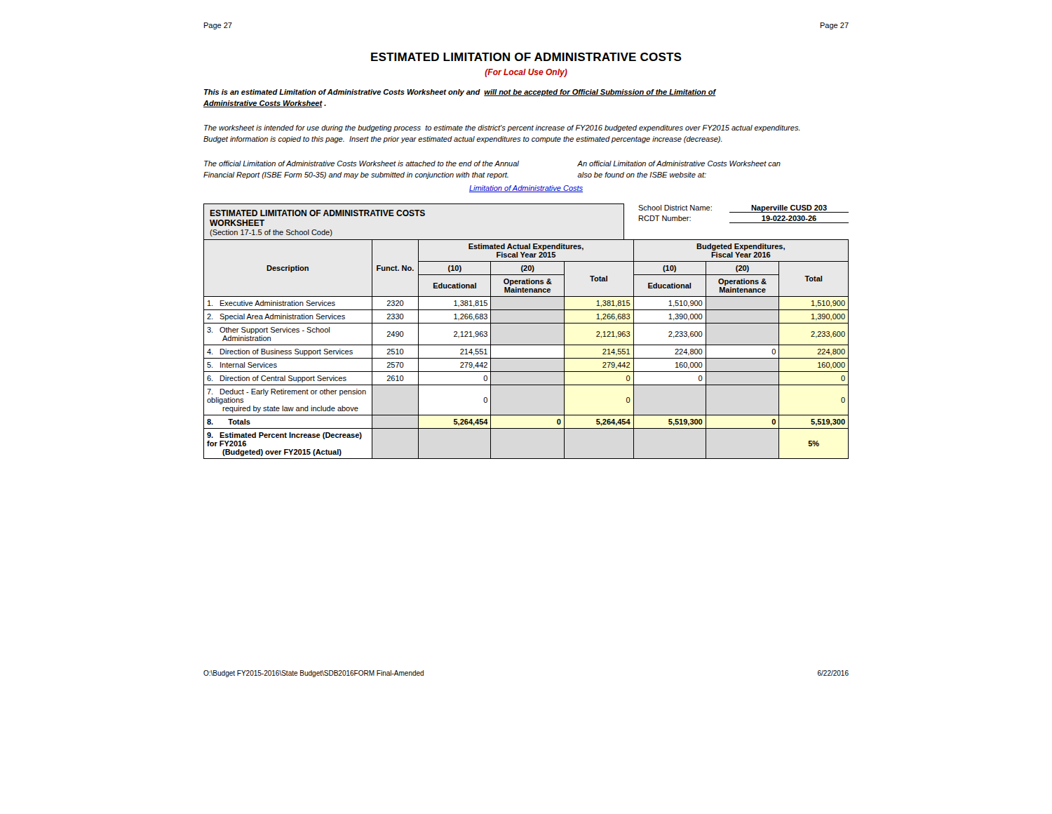Page 27
Page 27
ESTIMATED LIMITATION OF ADMINISTRATIVE COSTS
(For Local Use Only)
This is an estimated Limitation of Administrative Costs Worksheet only and will not be accepted for Official Submission of the Limitation of
Administrative Costs Worksheet .
The worksheet is intended for use during the budgeting process to estimate the district's percent increase of FY2016 budgeted expenditures over FY2015 actual expenditures.
Budget information is copied to this page. Insert the prior year estimated actual expenditures to compute the estimated percentage increase (decrease).
The official Limitation of Administrative Costs Worksheet is attached to the end of the Annual
Financial Report (ISBE Form 50-35) and may be submitted in conjunction with that report.
An official Limitation of Administrative Costs Worksheet can
also be found on the ISBE website at:
Limitation of Administrative Costs
ESTIMATED LIMITATION OF ADMINISTRATIVE COSTS
WORKSHEET
(Section 17-1.5 of the School Code)
School District Name:
Naperville CUSD 203
RCDT Number:
19-022-2030-26
| Description | Funct. No. | Estimated Actual Expenditures, Fiscal Year 2015 | Budgeted Expenditures, Fiscal Year 2016 |
| --- | --- | --- | --- |
| (10) | (20) | Total | (10) | (20) | Total |
| Educational | Operations & Maintenance | Educational | Operations & Maintenance |
| 1. Executive Administration Services | 2320 | 1,381,815 | | 1,381,815 | 1,510,900 | | 1,510,900 |
| 2. Special Area Administration Services | 2330 | 1,266,683 | | 1,266,683 | 1,390,000 | | 1,390,000 |
| 3. Other Support Services - School Administration | 2490 | 2,121,963 | | 2,121,963 | 2,233,600 | | 2,233,600 |
| 4. Direction of Business Support Services | 2510 | 214,551 | | 214,551 | 224,800 | 0 | 224,800 |
| 5. Internal Services | 2570 | 279,442 | | 279,442 | 160,000 | | 160,000 |
| 6. Direction of Central Support Services | 2610 | 0 | | 0 | 0 | | 0 |
| 7. Deduct - Early Retirement or other pension obligations required by state law and include above | | 0 | | 0 | | | 0 |
| 8. Totals | | 5,264,454 | 0 | 5,264,454 | 5,519,300 | 0 | 5,519,300 |
| 9. Estimated Percent Increase (Decrease) for FY2016 (Budgeted) over FY2015 (Actual) | | | | | | | 5% |
O:\Budget FY2015-2016\State Budget\SDB2016FORM Final-Amended
6/22/2016